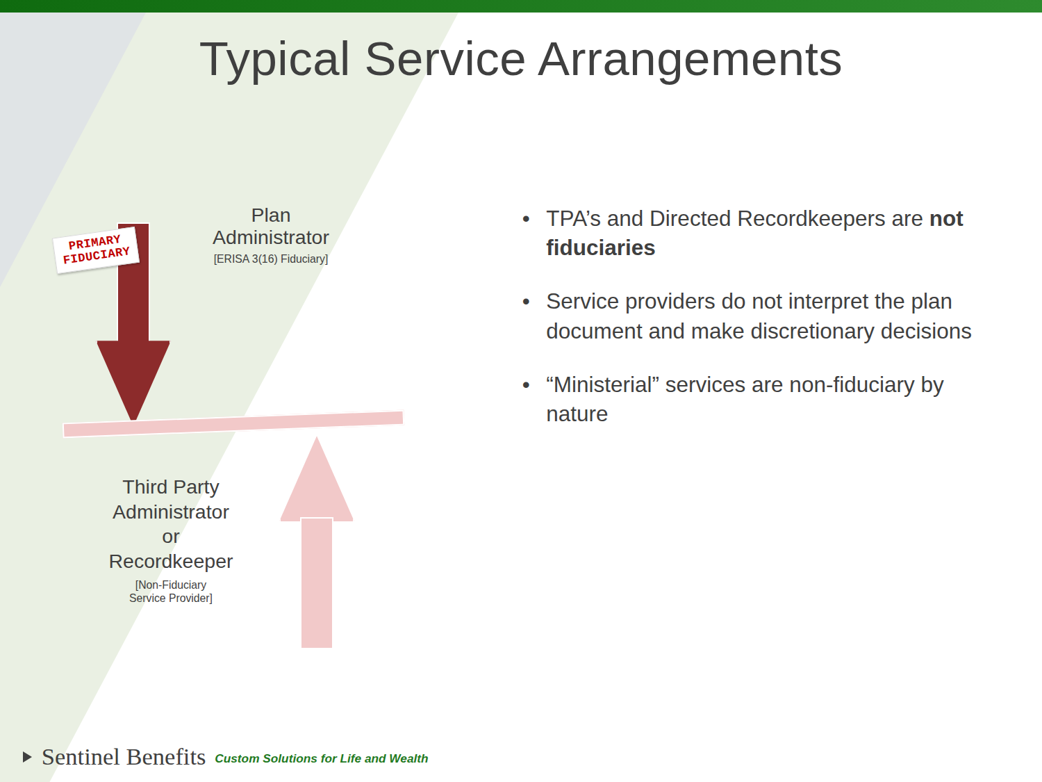Typical Service Arrangements
Plan
Administrator [ERISA 3(16) Fiduciary]
PRIMARY
FIDUCIARY
Third Party Administrator
or
Recordkeeper [Non-Fiduciary
Service Provider]
TPA’s and Directed Recordkeepers are not fiduciaries
Service providers do not interpret the plan document and make discretionary decisions
“Ministerial” services are non-fiduciary by nature
Sentinel Benefits
Custom Solutions for Life and Wealth